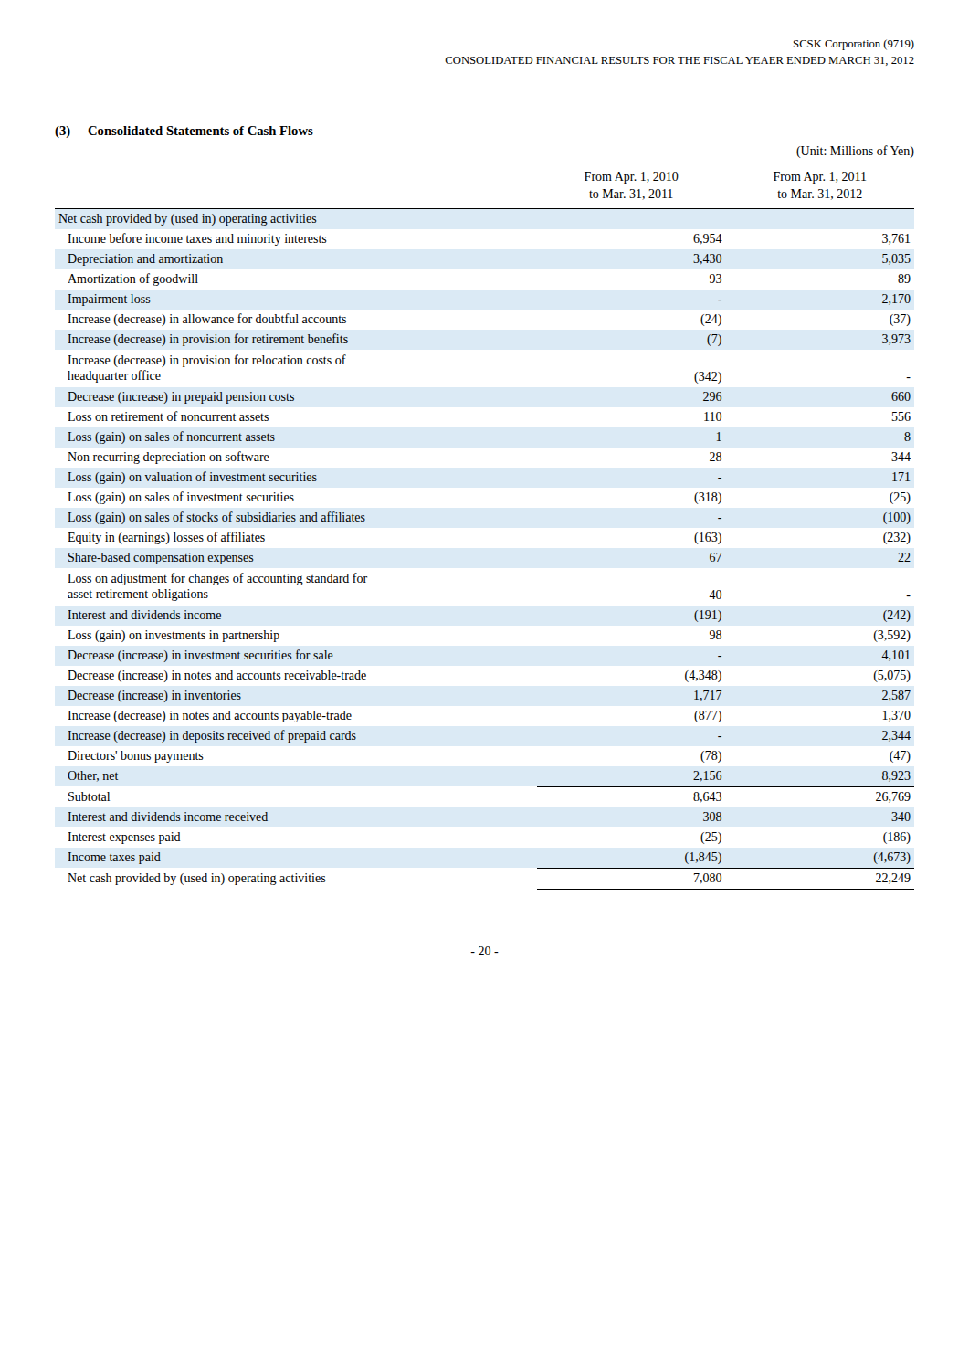SCSK Corporation (9719)
CONSOLIDATED FINANCIAL RESULTS FOR THE FISCAL YEAER ENDED MARCH 31, 2012
(3) Consolidated Statements of Cash Flows
(Unit: Millions of Yen)
| | From Apr. 1, 2010 to Mar. 31, 2011 | From Apr. 1, 2011 to Mar. 31, 2012 |
| --- | --- | --- |
| Net cash provided by (used in) operating activities | | |
| Income before income taxes and minority interests | 6,954 | 3,761 |
| Depreciation and amortization | 3,430 | 5,035 |
| Amortization of goodwill | 93 | 89 |
| Impairment loss | - | 2,170 |
| Increase (decrease) in allowance for doubtful accounts | (24) | (37) |
| Increase (decrease) in provision for retirement benefits | (7) | 3,973 |
| Increase (decrease) in provision for relocation costs of headquarter office | (342) | - |
| Decrease (increase) in prepaid pension costs | 296 | 660 |
| Loss on retirement of noncurrent assets | 110 | 556 |
| Loss (gain) on sales of noncurrent assets | 1 | 8 |
| Non recurring depreciation on software | 28 | 344 |
| Loss (gain) on valuation of investment securities | - | 171 |
| Loss (gain) on sales of investment securities | (318) | (25) |
| Loss (gain) on sales of stocks of subsidiaries and affiliates | - | (100) |
| Equity in (earnings) losses of affiliates | (163) | (232) |
| Share-based compensation expenses | 67 | 22 |
| Loss on adjustment for changes of accounting standard for asset retirement obligations | 40 | - |
| Interest and dividends income | (191) | (242) |
| Loss (gain) on investments in partnership | 98 | (3,592) |
| Decrease (increase) in investment securities for sale | - | 4,101 |
| Decrease (increase) in notes and accounts receivable-trade | (4,348) | (5,075) |
| Decrease (increase) in inventories | 1,717 | 2,587 |
| Increase (decrease) in notes and accounts payable-trade | (877) | 1,370 |
| Increase (decrease) in deposits received of prepaid cards | - | 2,344 |
| Directors' bonus payments | (78) | (47) |
| Other, net | 2,156 | 8,923 |
| Subtotal | 8,643 | 26,769 |
| Interest and dividends income received | 308 | 340 |
| Interest expenses paid | (25) | (186) |
| Income taxes paid | (1,845) | (4,673) |
| Net cash provided by (used in) operating activities | 7,080 | 22,249 |
- 20 -